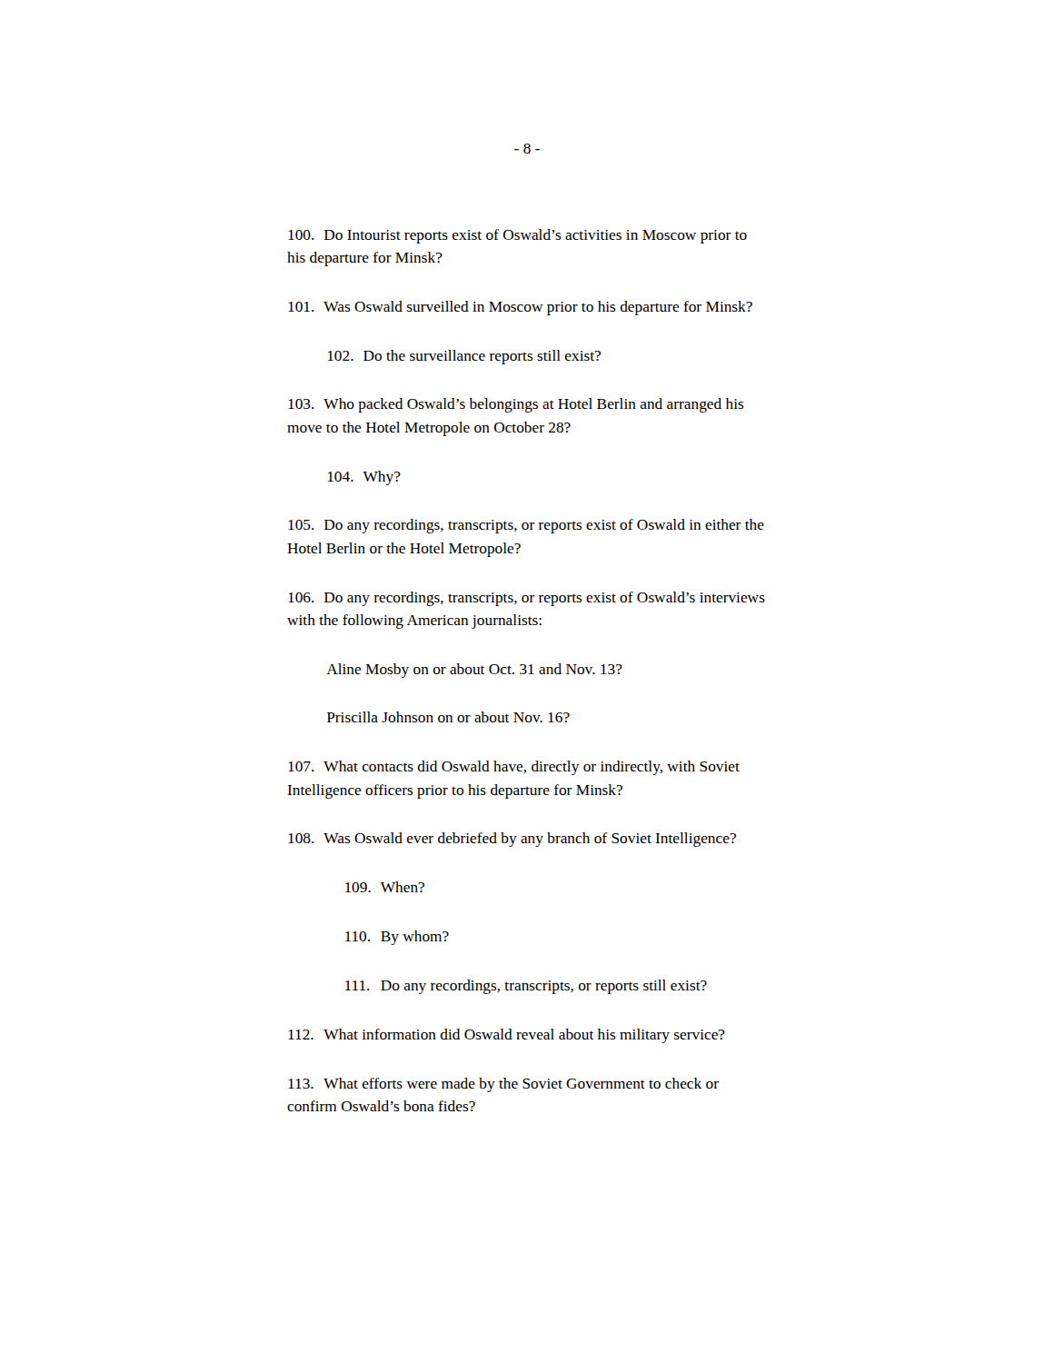- 8 -
100. Do Intourist reports exist of Oswald’s activities in Moscow prior to his departure for Minsk?
101. Was Oswald surveilled in Moscow prior to his departure for Minsk?
102. Do the surveillance reports still exist?
103. Who packed Oswald’s belongings at Hotel Berlin and arranged his move to the Hotel Metropole on October 28?
104. Why?
105. Do any recordings, transcripts, or reports exist of Oswald in either the Hotel Berlin or the Hotel Metropole?
106. Do any recordings, transcripts, or reports exist of Oswald’s interviews with the following American journalists:
Aline Mosby on or about Oct. 31 and Nov. 13?
Priscilla Johnson on or about Nov. 16?
107. What contacts did Oswald have, directly or indirectly, with Soviet Intelligence officers prior to his departure for Minsk?
108. Was Oswald ever debriefed by any branch of Soviet Intelligence?
109. When?
110. By whom?
111. Do any recordings, transcripts, or reports still exist?
112. What information did Oswald reveal about his military service?
113. What efforts were made by the Soviet Government to check or confirm Oswald’s bona fides?